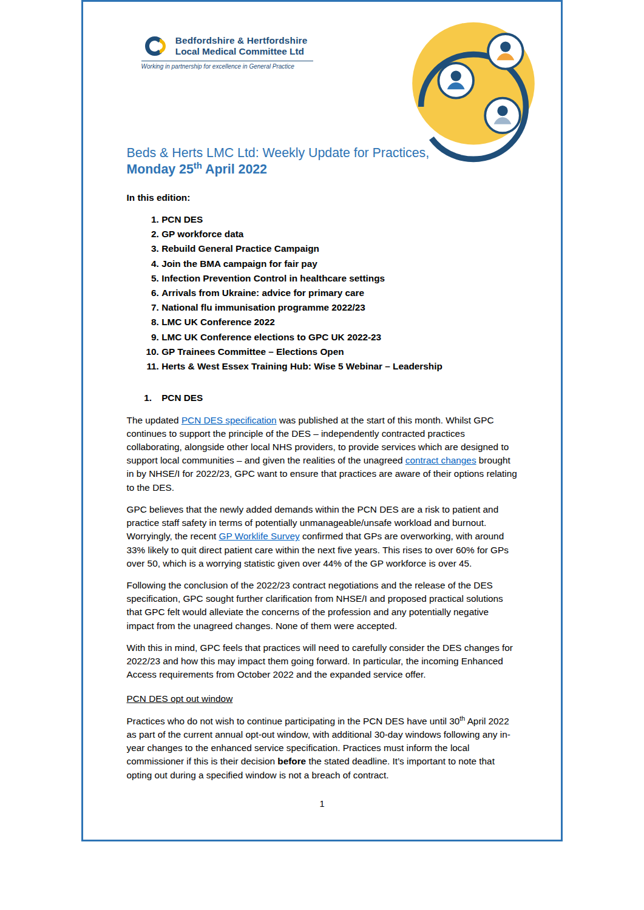Bedfordshire & Hertfordshire
Local Medical Committee Ltd
Working in partnership for excellence in General Practice
Beds & Herts LMC Ltd: Weekly Update for Practices,
Monday 25th April 2022
In this edition:
PCN DES
GP workforce data
Rebuild General Practice Campaign
Join the BMA campaign for fair pay
Infection Prevention Control in healthcare settings
Arrivals from Ukraine: advice for primary care
National flu immunisation programme 2022/23
LMC UK Conference 2022
LMC UK Conference elections to GPC UK 2022-23
GP Trainees Committee – Elections Open
Herts & West Essex Training Hub: Wise 5 Webinar – Leadership
1. PCN DES
The updated PCN DES specification was published at the start of this month. Whilst GPC continues to support the principle of the DES – independently contracted practices collaborating, alongside other local NHS providers, to provide services which are designed to support local communities – and given the realities of the unagreed contract changes brought in by NHSE/I for 2022/23, GPC want to ensure that practices are aware of their options relating to the DES.
GPC believes that the newly added demands within the PCN DES are a risk to patient and practice staff safety in terms of potentially unmanageable/unsafe workload and burnout. Worryingly, the recent GP Worklife Survey confirmed that GPs are overworking, with around 33% likely to quit direct patient care within the next five years. This rises to over 60% for GPs over 50, which is a worrying statistic given over 44% of the GP workforce is over 45.
Following the conclusion of the 2022/23 contract negotiations and the release of the DES specification, GPC sought further clarification from NHSE/I and proposed practical solutions that GPC felt would alleviate the concerns of the profession and any potentially negative impact from the unagreed changes. None of them were accepted.
With this in mind, GPC feels that practices will need to carefully consider the DES changes for 2022/23 and how this may impact them going forward. In particular, the incoming Enhanced Access requirements from October 2022 and the expanded service offer.
PCN DES opt out window
Practices who do not wish to continue participating in the PCN DES have until 30th April 2022 as part of the current annual opt-out window, with additional 30-day windows following any in-year changes to the enhanced service specification. Practices must inform the local commissioner if this is their decision before the stated deadline. It’s important to note that opting out during a specified window is not a breach of contract.
1